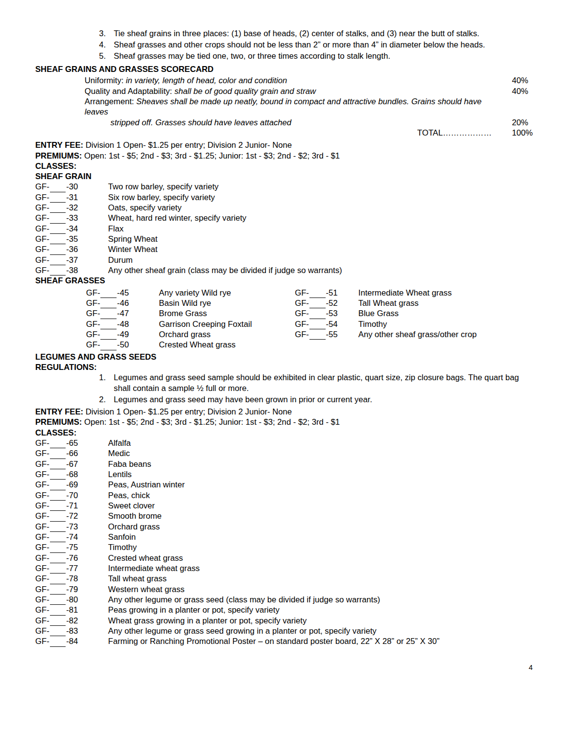Tie sheaf grains in three places: (1) base of heads, (2) center of stalks, and (3) near the butt of stalks.
Sheaf grasses and other crops should not be less than 2” or more than 4” in diameter below the heads.
Sheaf grasses may be tied one, two, or three times according to stalk length.
SHEAF GRAINS AND GRASSES SCORECARD
| Uniformity: in variety, length of head, color and condition | 40% |
| Quality and Adaptability: shall be of good quality grain and straw | 40% |
| Arrangement: Sheaves shall be made up neatly, bound in compact and attractive bundles. Grains should have leaves stripped off. Grasses should have leaves attached | 20% |
| TOTAL……………… | 100% |
ENTRY FEE: Division 1 Open- $1.25 per entry; Division 2 Junior- None
PREMIUMS: Open: 1st - $5; 2nd - $3; 3rd - $1.25; Junior: 1st - $3; 2nd - $2; 3rd - $1
CLASSES:
SHEAF GRAIN
| GF- -30 | Two row barley, specify variety |
| GF- -31 | Six row barley, specify variety |
| GF- -32 | Oats, specify variety |
| GF- -33 | Wheat, hard red winter, specify variety |
| GF- -34 | Flax |
| GF- -35 | Spring Wheat |
| GF- -36 | Winter Wheat |
| GF- -37 | Durum |
| GF- -38 | Any other sheaf grain (class may be divided if judge so warrants) |
SHEAF GRASSES
| / GF- -45 / Any variety Wild rye / / GF- -46 / Basin Wild rye / / GF- -47 / Brome Grass / / GF- -48 / Garrison Creeping Foxtail / / GF- -49 / Orchard grass / / GF- -50 / Crested Wheat grass / | / GF- -51 / Intermediate Wheat grass / / GF- -52 / Tall Wheat grass / / GF- -53 / Blue Grass / / GF- -54 / Timothy / / GF- -55 / Any other sheaf grass/other crop / |
LEGUMES AND GRASS SEEDS
REGULATIONS:
Legumes and grass seed sample should be exhibited in clear plastic, quart size, zip closure bags. The quart bag shall contain a sample ½ full or more.
Legumes and grass seed may have been grown in prior or current year.
ENTRY FEE: Division 1 Open- $1.25 per entry; Division 2 Junior- None
PREMIUMS: Open: 1st - $5; 2nd - $3; 3rd - $1.25; Junior: 1st - $3; 2nd - $2; 3rd - $1
CLASSES:
| GF- -65 | Alfalfa |
| GF- -66 | Medic |
| GF- -67 | Faba beans |
| GF- -68 | Lentils |
| GF- -69 | Peas, Austrian winter |
| GF- -70 | Peas, chick |
| GF- -71 | Sweet clover |
| GF- -72 | Smooth brome |
| GF- -73 | Orchard grass |
| GF- -74 | Sanfoin |
| GF- -75 | Timothy |
| GF- -76 | Crested wheat grass |
| GF- -77 | Intermediate wheat grass |
| GF- -78 | Tall wheat grass |
| GF- -79 | Western wheat grass |
| GF- -80 | Any other legume or grass seed (class may be divided if judge so warrants) |
| GF- -81 | Peas growing in a planter or pot, specify variety |
| GF- -82 | Wheat grass growing in a planter or pot, specify variety |
| GF- -83 | Any other legume or grass seed growing in a planter or pot, specify variety |
| GF- -84 | Farming or Ranching Promotional Poster – on standard poster board, 22” X 28” or 25” X 30” |
4